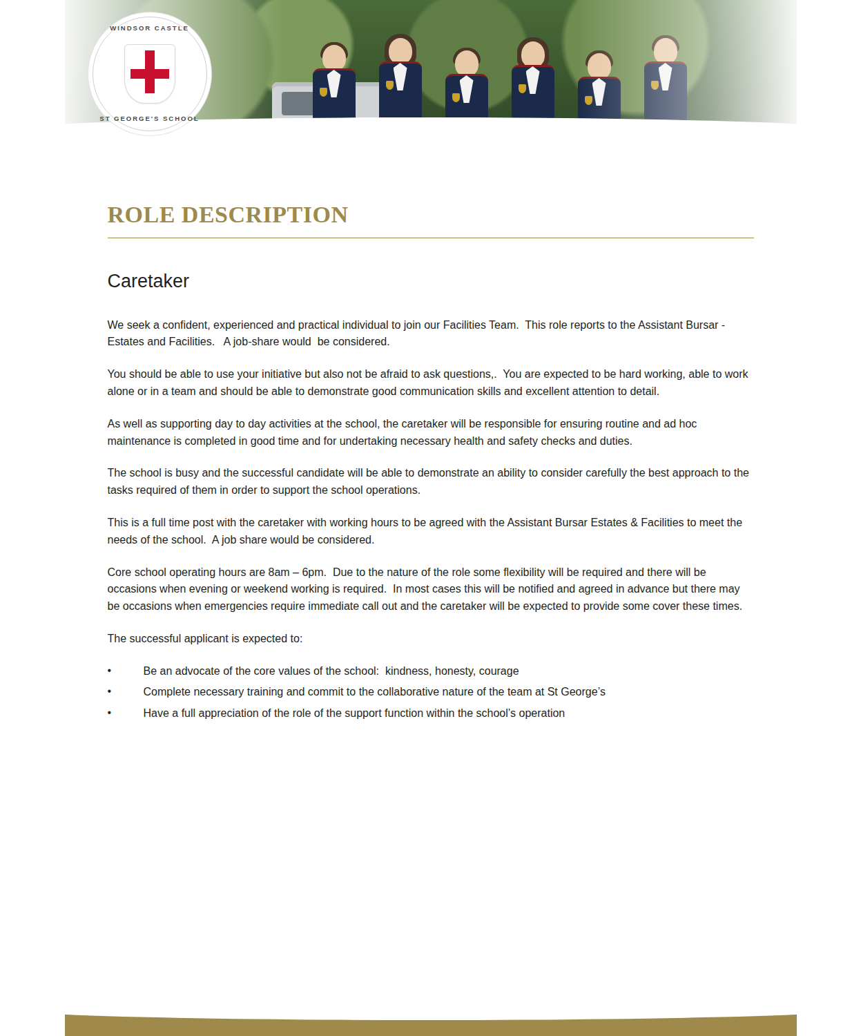WINDSOR CASTLE
ST GEORGE'S SCHOOL
Role Description
Caretaker
We seek a confident, experienced and practical individual to join our Facilities Team. This role reports to the Assistant Bursar - Estates and Facilities. A job-share would be considered.
You should be able to use your initiative but also not be afraid to ask questions,. You are expected to be hard working, able to work alone or in a team and should be able to demonstrate good communication skills and excellent attention to detail.
As well as supporting day to day activities at the school, the caretaker will be responsible for ensuring routine and ad hoc maintenance is completed in good time and for undertaking necessary health and safety checks and duties.
The school is busy and the successful candidate will be able to demonstrate an ability to consider carefully the best approach to the tasks required of them in order to support the school operations.
This is a full time post with the caretaker with working hours to be agreed with the Assistant Bursar Estates & Facilities to meet the needs of the school. A job share would be considered.
Core school operating hours are 8am – 6pm. Due to the nature of the role some flexibility will be required and there will be occasions when evening or weekend working is required. In most cases this will be notified and agreed in advance but there may be occasions when emergencies require immediate call out and the caretaker will be expected to provide some cover these times.
The successful applicant is expected to:
Be an advocate of the core values of the school: kindness, honesty, courage
Complete necessary training and commit to the collaborative nature of the team at St George’s
Have a full appreciation of the role of the support function within the school’s operation